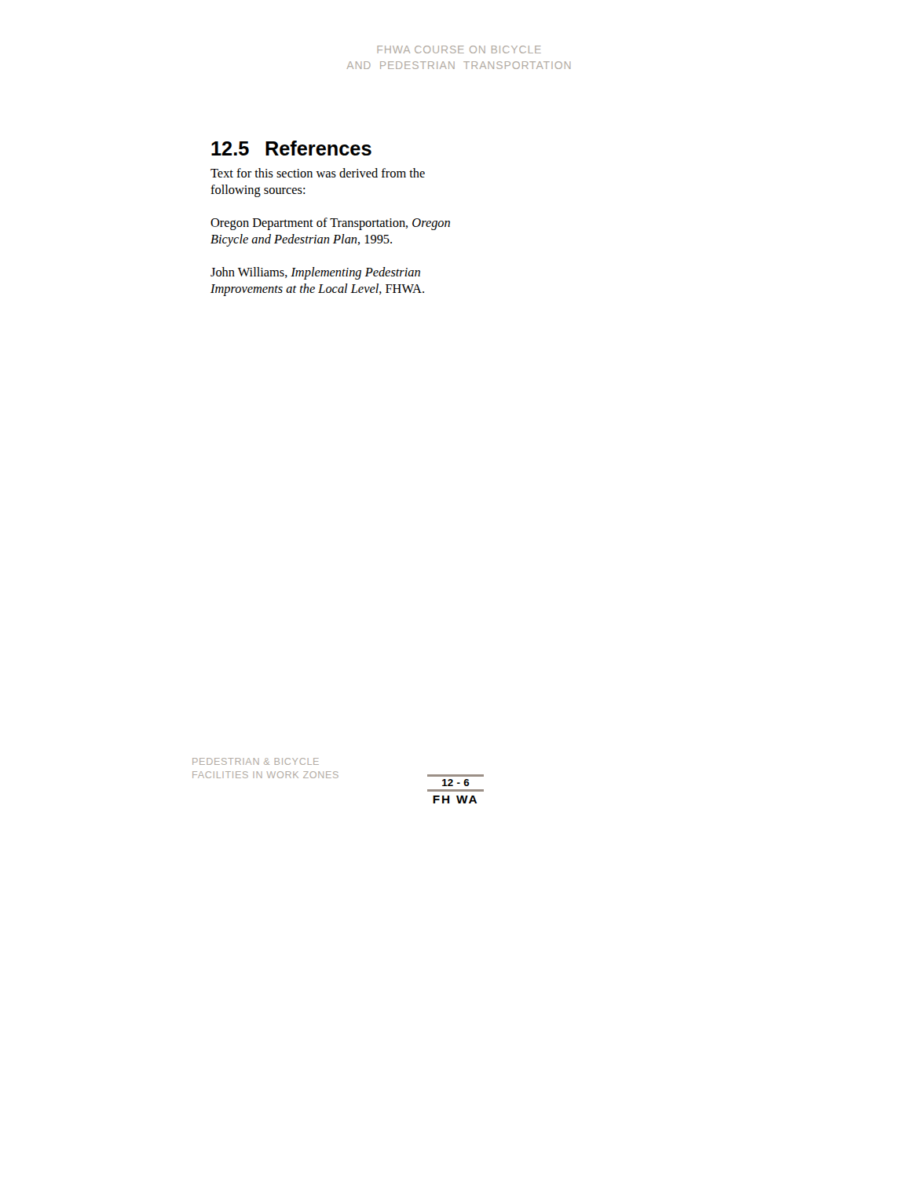FHWA COURSE ON BICYCLE
AND PEDESTRIAN TRANSPORTATION
12.5 References
Text for this section was derived from the following sources:
Oregon Department of Transportation, Oregon Bicycle and Pedestrian Plan, 1995.
John Williams, Implementing Pedestrian Improvements at the Local Level, FHWA.
PEDESTRIAN & BICYCLE
FACILITIES IN WORK ZONES
12 - 6 FH WA